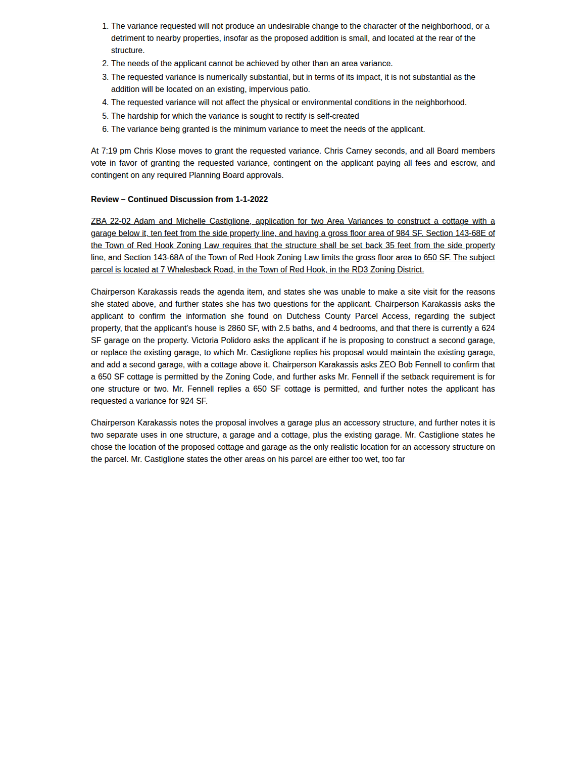The variance requested will not produce an undesirable change to the character of the neighborhood, or a detriment to nearby properties, insofar as the proposed addition is small, and located at the rear of the structure.
The needs of the applicant cannot be achieved by other than an area variance.
The requested variance is numerically substantial, but in terms of its impact, it is not substantial as the addition will be located on an existing, impervious patio.
The requested variance will not affect the physical or environmental conditions in the neighborhood.
The hardship for which the variance is sought to rectify is self-created
The variance being granted is the minimum variance to meet the needs of the applicant.
At 7:19 pm Chris Klose moves to grant the requested variance. Chris Carney seconds, and all Board members vote in favor of granting the requested variance, contingent on the applicant paying all fees and escrow, and contingent on any required Planning Board approvals.
Review – Continued Discussion from 1-1-2022
ZBA 22-02 Adam and Michelle Castiglione, application for two Area Variances to construct a cottage with a garage below it, ten feet from the side property line, and having a gross floor area of 984 SF. Section 143-68E of the Town of Red Hook Zoning Law requires that the structure shall be set back 35 feet from the side property line, and Section 143-68A of the Town of Red Hook Zoning Law limits the gross floor area to 650 SF. The subject parcel is located at 7 Whalesback Road, in the Town of Red Hook, in the RD3 Zoning District.
Chairperson Karakassis reads the agenda item, and states she was unable to make a site visit for the reasons she stated above, and further states she has two questions for the applicant. Chairperson Karakassis asks the applicant to confirm the information she found on Dutchess County Parcel Access, regarding the subject property, that the applicant’s house is 2860 SF, with 2.5 baths, and 4 bedrooms, and that there is currently a 624 SF garage on the property. Victoria Polidoro asks the applicant if he is proposing to construct a second garage, or replace the existing garage, to which Mr. Castiglione replies his proposal would maintain the existing garage, and add a second garage, with a cottage above it. Chairperson Karakassis asks ZEO Bob Fennell to confirm that a 650 SF cottage is permitted by the Zoning Code, and further asks Mr. Fennell if the setback requirement is for one structure or two. Mr. Fennell replies a 650 SF cottage is permitted, and further notes the applicant has requested a variance for 924 SF.
Chairperson Karakassis notes the proposal involves a garage plus an accessory structure, and further notes it is two separate uses in one structure, a garage and a cottage, plus the existing garage. Mr. Castiglione states he chose the location of the proposed cottage and garage as the only realistic location for an accessory structure on the parcel. Mr. Castiglione states the other areas on his parcel are either too wet, too far